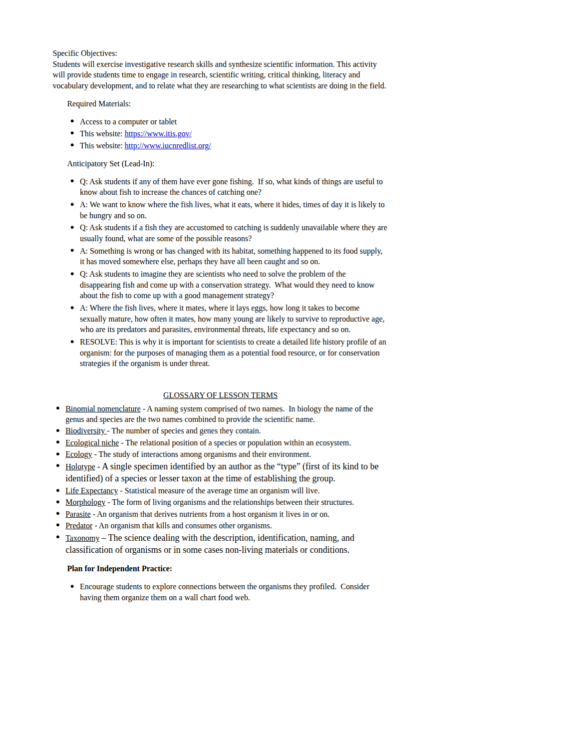Specific Objectives:
Students will exercise investigative research skills and synthesize scientific information. This activity will provide students time to engage in research, scientific writing, critical thinking, literacy and vocabulary development, and to relate what they are researching to what scientists are doing in the field.
Required Materials:
Access to a computer or tablet
This website: https://www.itis.gov/
This website: http://www.iucnredlist.org/
Anticipatory Set (Lead-In):
Q: Ask students if any of them have ever gone fishing. If so, what kinds of things are useful to know about fish to increase the chances of catching one?
A: We want to know where the fish lives, what it eats, where it hides, times of day it is likely to be hungry and so on.
Q: Ask students if a fish they are accustomed to catching is suddenly unavailable where they are usually found, what are some of the possible reasons?
A: Something is wrong or has changed with its habitat, something happened to its food supply, it has moved somewhere else, perhaps they have all been caught and so on.
Q: Ask students to imagine they are scientists who need to solve the problem of the disappearing fish and come up with a conservation strategy. What would they need to know about the fish to come up with a good management strategy?
A: Where the fish lives, where it mates, where it lays eggs, how long it takes to become sexually mature, how often it mates, how many young are likely to survive to reproductive age, who are its predators and parasites, environmental threats, life expectancy and so on.
RESOLVE: This is why it is important for scientists to create a detailed life history profile of an organism: for the purposes of managing them as a potential food resource, or for conservation strategies if the organism is under threat.
GLOSSARY OF LESSON TERMS
Binomial nomenclature - A naming system comprised of two names. In biology the name of the genus and species are the two names combined to provide the scientific name.
Biodiversity - The number of species and genes they contain.
Ecological niche - The relational position of a species or population within an ecosystem.
Ecology - The study of interactions among organisms and their environment.
Holotype - A single specimen identified by an author as the “type” (first of its kind to be identified) of a species or lesser taxon at the time of establishing the group.
Life Expectancy - Statistical measure of the average time an organism will live.
Morphology - The form of living organisms and the relationships between their structures.
Parasite - An organism that derives nutrients from a host organism it lives in or on.
Predator - An organism that kills and consumes other organisms.
Taxonomy – The science dealing with the description, identification, naming, and classification of organisms or in some cases non-living materials or conditions.
Plan for Independent Practice:
Encourage students to explore connections between the organisms they profiled. Consider having them organize them on a wall chart food web.